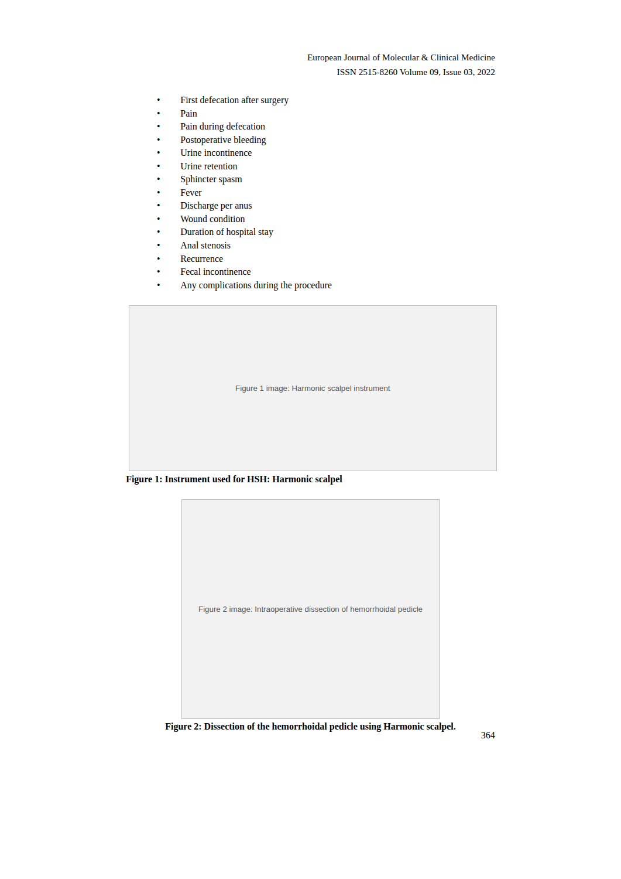European Journal of Molecular & Clinical Medicine ISSN 2515-8260 Volume 09, Issue 03, 2022
First defecation after surgery
Pain
Pain during defecation
Postoperative bleeding
Urine incontinence
Urine retention
Sphincter spasm
Fever
Discharge per anus
Wound condition
Duration of hospital stay
Anal stenosis
Recurrence
Fecal incontinence
Any complications during the procedure
Figure 1 image: Harmonic scalpel instrument
Figure 1: Instrument used for HSH: Harmonic scalpel
Figure 2 image: Intraoperative dissection of hemorrhoidal pedicle
Figure 2: Dissection of the hemorrhoidal pedicle using Harmonic scalpel.
364